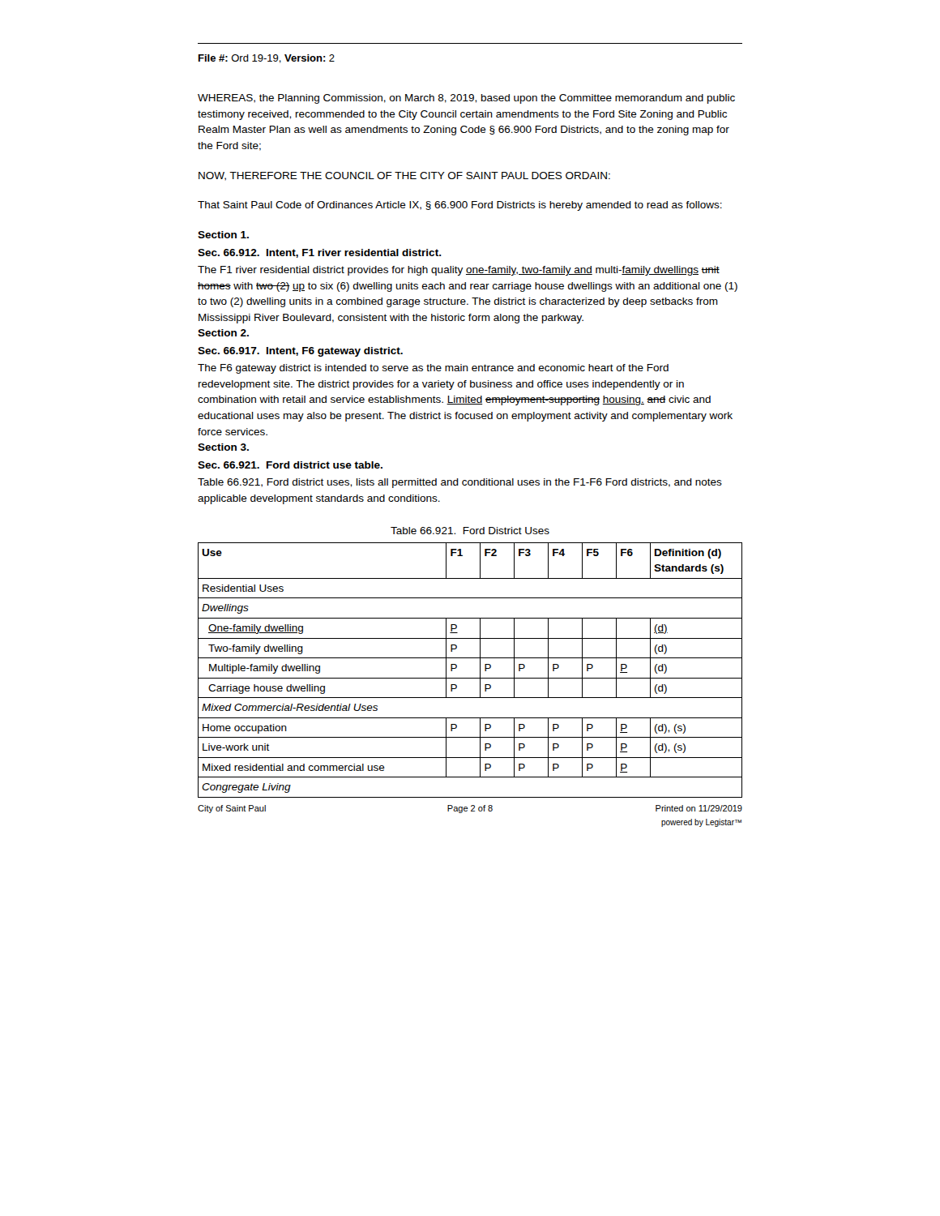File #: Ord 19-19, Version: 2
WHEREAS, the Planning Commission, on March 8, 2019, based upon the Committee memorandum and public testimony received, recommended to the City Council certain amendments to the Ford Site Zoning and Public Realm Master Plan as well as amendments to Zoning Code § 66.900 Ford Districts, and to the zoning map for the Ford site;
NOW, THEREFORE THE COUNCIL OF THE CITY OF SAINT PAUL DOES ORDAIN:
That Saint Paul Code of Ordinances Article IX, § 66.900 Ford Districts is hereby amended to read as follows:
Section 1.
Sec. 66.912. Intent, F1 river residential district.
The F1 river residential district provides for high quality one-family, two-family and multi-family dwellings unit homes with two (2) up to six (6) dwelling units each and rear carriage house dwellings with an additional one (1) to two (2) dwelling units in a combined garage structure. The district is characterized by deep setbacks from Mississippi River Boulevard, consistent with the historic form along the parkway.
Section 2.
Sec. 66.917. Intent, F6 gateway district.
The F6 gateway district is intended to serve as the main entrance and economic heart of the Ford redevelopment site. The district provides for a variety of business and office uses independently or in combination with retail and service establishments. Limited employment-supporting housing. and civic and educational uses may also be present. The district is focused on employment activity and complementary work force services.
Section 3.
Sec. 66.921. Ford district use table.
Table 66.921, Ford district uses, lists all permitted and conditional uses in the F1-F6 Ford districts, and notes applicable development standards and conditions.
Table 66.921. Ford District Uses
| Use | F1 | F2 | F3 | F4 | F5 | F6 | Definition (d) Standards (s) |
| --- | --- | --- | --- | --- | --- | --- | --- |
| Residential Uses |
| Dwellings |
| One-family dwelling | P | | | | | | (d) |
| Two-family dwelling | P | | | | | | (d) |
| Multiple-family dwelling | P | P | P | P | P | P | (d) |
| Carriage house dwelling | P | P | | | | | (d) |
| Mixed Commercial-Residential Uses |
| Home occupation | P | P | P | P | P | P | (d), (s) |
| Live-work unit | | P | P | P | P | P | (d), (s) |
| Mixed residential and commercial use | | P | P | P | P | P | |
| Congregate Living |
City of Saint Paul
Page 2 of 8
Printed on 11/29/2019
powered by Legistar™